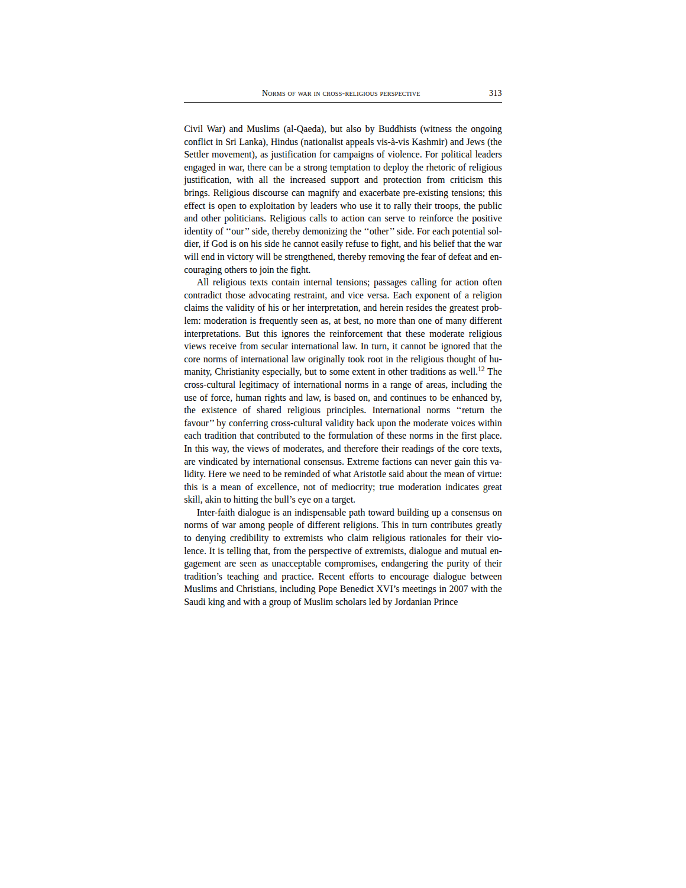Norms of war in cross-religious perspective 313
Civil War) and Muslims (al-Qaeda), but also by Buddhists (witness the ongoing conflict in Sri Lanka), Hindus (nationalist appeals vis-à-vis Kashmir) and Jews (the Settler movement), as justification for campaigns of violence. For political leaders engaged in war, there can be a strong temptation to deploy the rhetoric of religious justification, with all the increased support and protection from criticism this brings. Religious discourse can magnify and exacerbate pre-existing tensions; this effect is open to exploitation by leaders who use it to rally their troops, the public and other politicians. Religious calls to action can serve to reinforce the positive identity of ‘‘our’’ side, thereby demonizing the ‘‘other’’ side. For each potential soldier, if God is on his side he cannot easily refuse to fight, and his belief that the war will end in victory will be strengthened, thereby removing the fear of defeat and encouraging others to join the fight.
All religious texts contain internal tensions; passages calling for action often contradict those advocating restraint, and vice versa. Each exponent of a religion claims the validity of his or her interpretation, and herein resides the greatest problem: moderation is frequently seen as, at best, no more than one of many different interpretations. But this ignores the reinforcement that these moderate religious views receive from secular international law. In turn, it cannot be ignored that the core norms of international law originally took root in the religious thought of humanity, Christianity especially, but to some extent in other traditions as well.12 The cross-cultural legitimacy of international norms in a range of areas, including the use of force, human rights and law, is based on, and continues to be enhanced by, the existence of shared religious principles. International norms ‘‘return the favour’’ by conferring cross-cultural validity back upon the moderate voices within each tradition that contributed to the formulation of these norms in the first place. In this way, the views of moderates, and therefore their readings of the core texts, are vindicated by international consensus. Extreme factions can never gain this validity. Here we need to be reminded of what Aristotle said about the mean of virtue: this is a mean of excellence, not of mediocrity; true moderation indicates great skill, akin to hitting the bull’s eye on a target.
Inter-faith dialogue is an indispensable path toward building up a consensus on norms of war among people of different religions. This in turn contributes greatly to denying credibility to extremists who claim religious rationales for their violence. It is telling that, from the perspective of extremists, dialogue and mutual engagement are seen as unacceptable compromises, endangering the purity of their tradition’s teaching and practice. Recent efforts to encourage dialogue between Muslims and Christians, including Pope Benedict XVI’s meetings in 2007 with the Saudi king and with a group of Muslim scholars led by Jordanian Prince